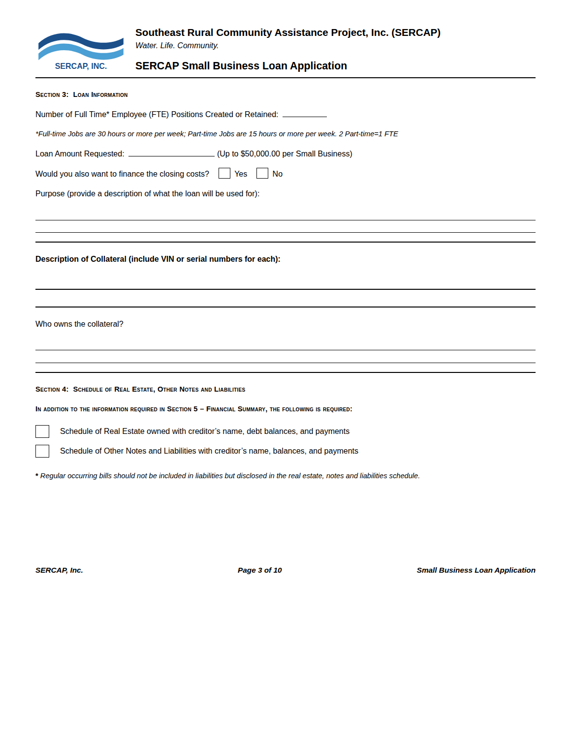SERCAP, INC.
Southeast Rural Community Assistance Project, Inc. (SERCAP)
Water. Life. Community.
SERCAP Small Business Loan Application
Section 3: Loan Information
Number of Full Time* Employee (FTE) Positions Created or Retained:
*Full-time Jobs are 30 hours or more per week; Part-time Jobs are 15 hours or more per week. 2 Part-time=1 FTE
Loan Amount Requested: (Up to $50,000.00 per Small Business)
Would you also want to finance the closing costs? Yes No
Purpose (provide a description of what the loan will be used for):
Description of Collateral (include VIN or serial numbers for each):
Who owns the collateral?
Section 4: Schedule of Real Estate, Other Notes and Liabilities
In addition to the information required in Section 5 – Financial Summary, the following is required:
Schedule of Real Estate owned with creditor’s name, debt balances, and payments
Schedule of Other Notes and Liabilities with creditor’s name, balances, and payments
* Regular occurring bills should not be included in liabilities but disclosed in the real estate, notes and liabilities schedule.
SERCAP, Inc.
Page 3 of 10
Small Business Loan Application